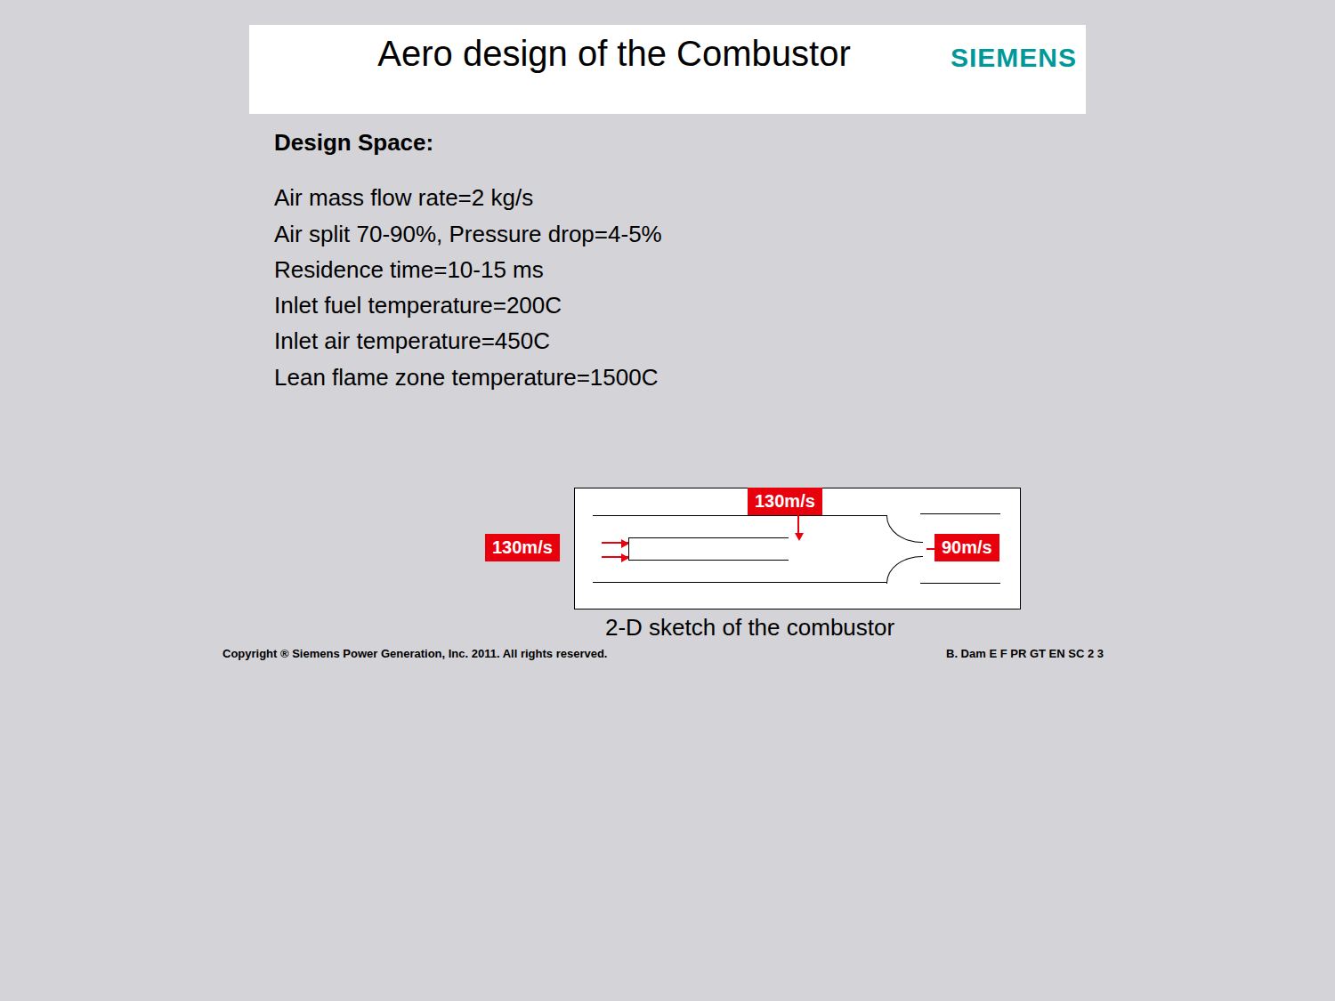Aero design of the Combustor
SIEMENS
Design Space:
Air mass flow rate=2 kg/s
Air split 70-90%, Pressure drop=4-5%
Residence time=10-15 ms
Inlet fuel temperature=200C
Inlet air temperature=450C
Lean flame zone temperature=1500C
130m/s
130m/s
90m/s
2-D sketch of the combustor
Copyright ® Siemens Power Generation, Inc. 2011. All rights reserved.
B. Dam E F PR GT EN SC 2 3